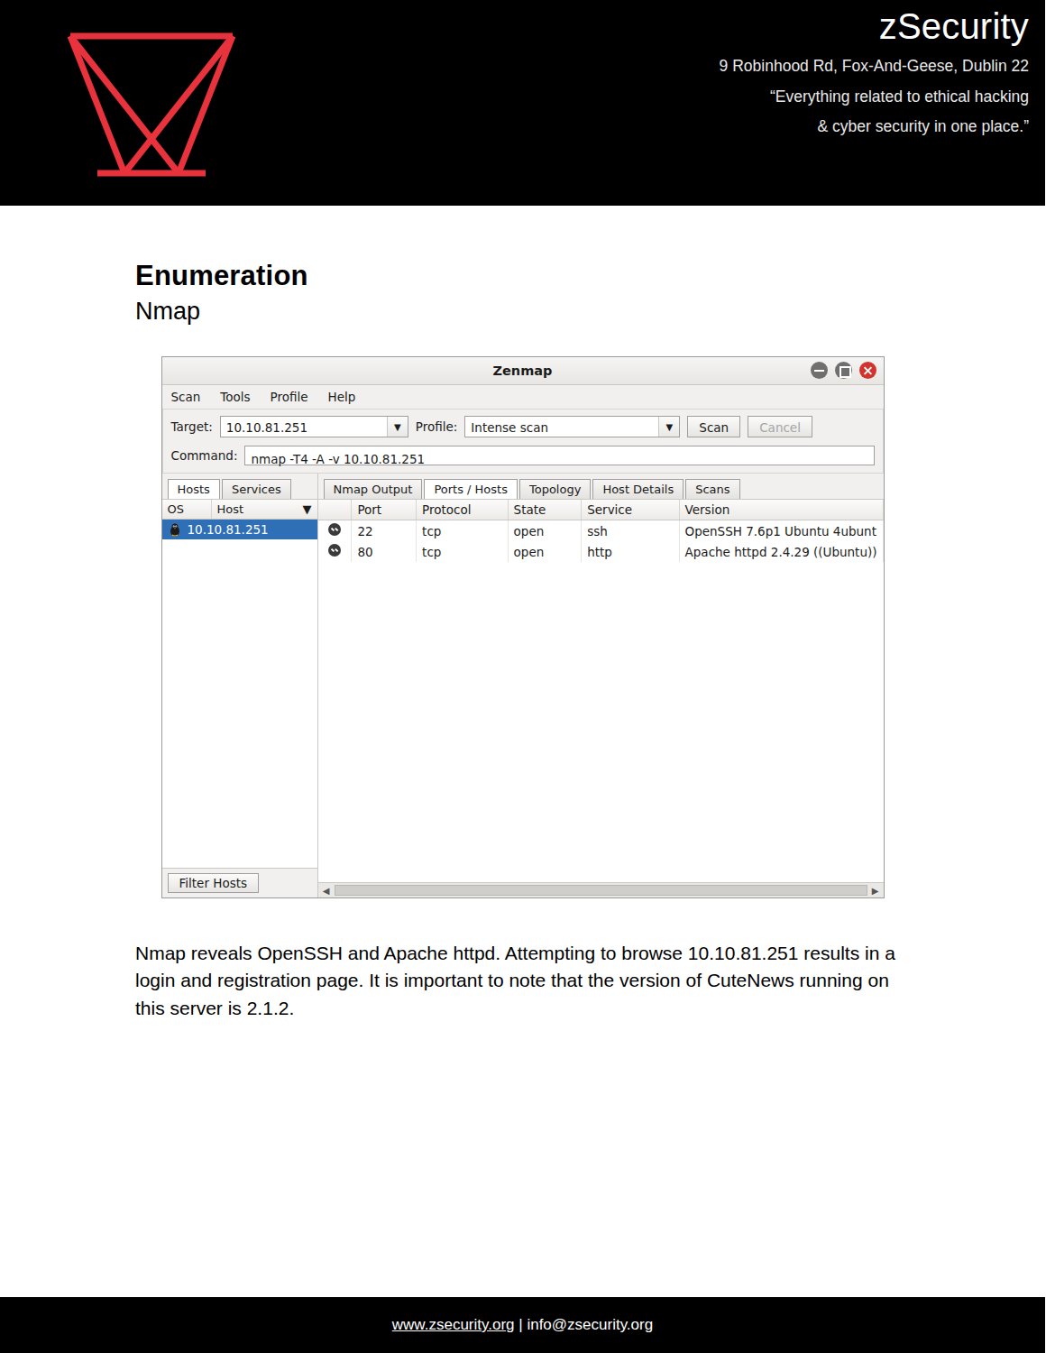zSecurity
9 Robinhood Rd, Fox-And-Geese, Dublin 22
“Everything related to ethical hacking & cyber security in one place.”
Enumeration
Nmap
Zenmap
Scan Tools Profile Help
Target: 10.10.81.251▼ Profile: Intense scan▼ Scan Cancel
Command: nmap -T4 -A -v 10.10.81.251
Hosts Services
OS
Host▼
10.10.81.251
Filter Hosts
Nmap Output Ports / Hosts Topology Host Details Scans
| | Port | Protocol | State | Service | Version |
| --- | --- | --- | --- | --- | --- |
| | 22 | tcp | open | ssh | OpenSSH 7.6p1 Ubuntu 4ubunt |
| | 80 | tcp | open | http | Apache httpd 2.4.29 ((Ubuntu)) |
◀ ▶
Nmap reveals OpenSSH and Apache httpd. Attempting to browse 10.10.81.251 results in a login and registration page. It is important to note that the version of CuteNews running on this server is 2.1.2.
www.zsecurity.org | info@zsecurity.org